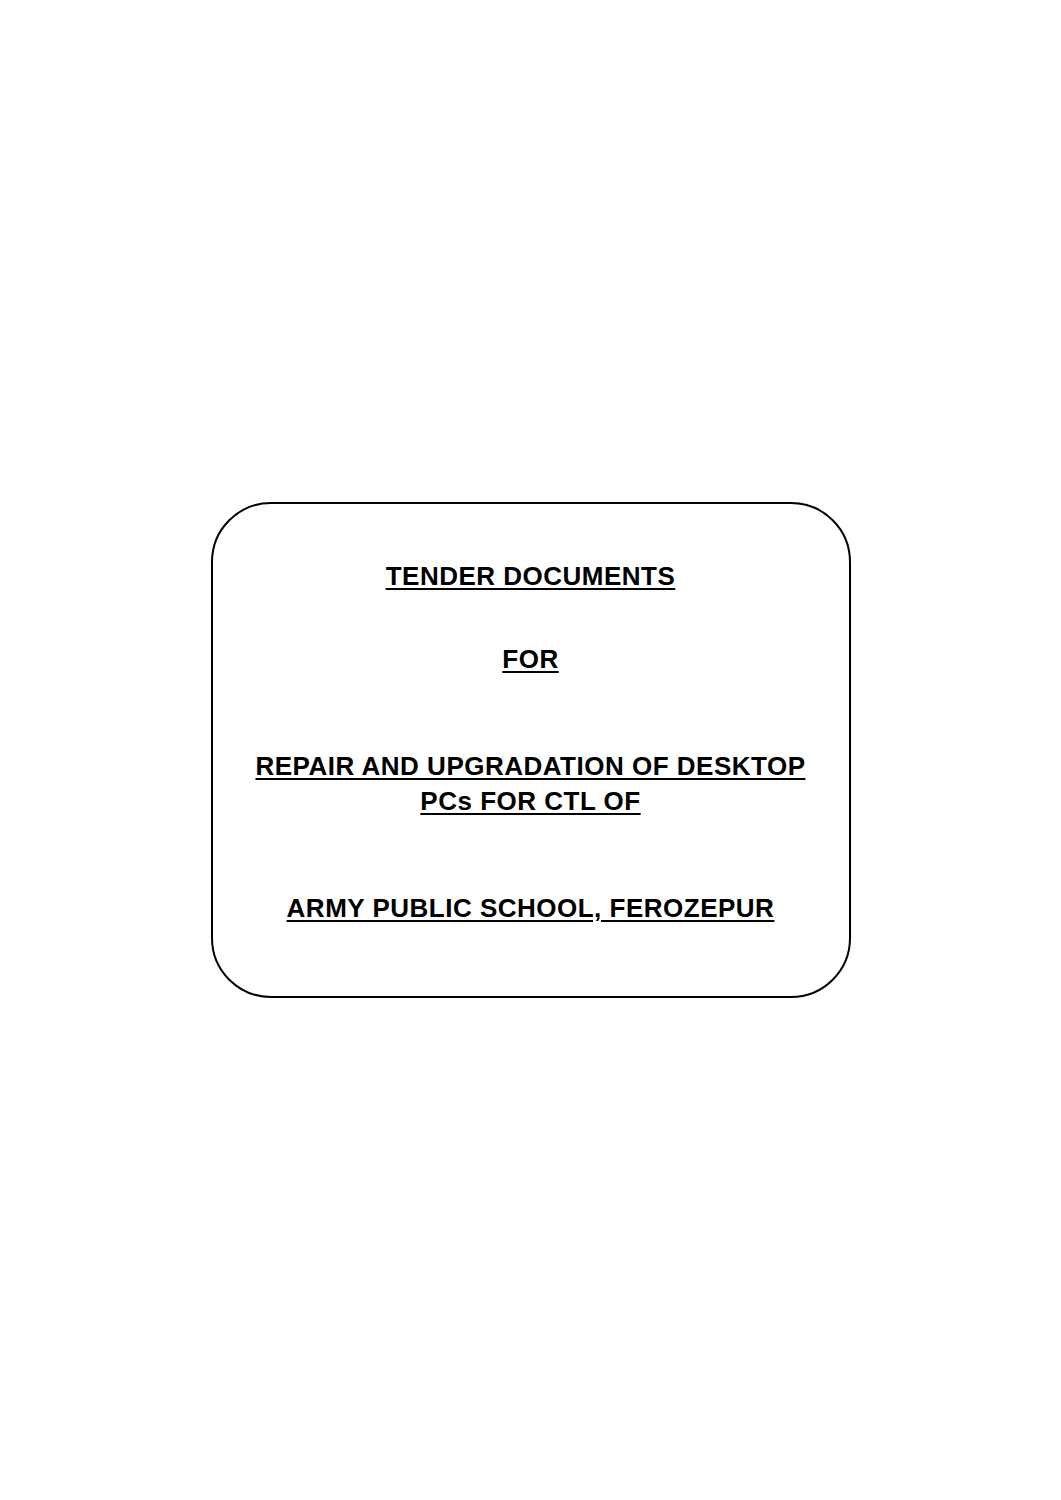TENDER DOCUMENTS
FOR
REPAIR AND UPGRADATION OF DESKTOP PCs FOR CTL OF
ARMY PUBLIC SCHOOL, FEROZEPUR